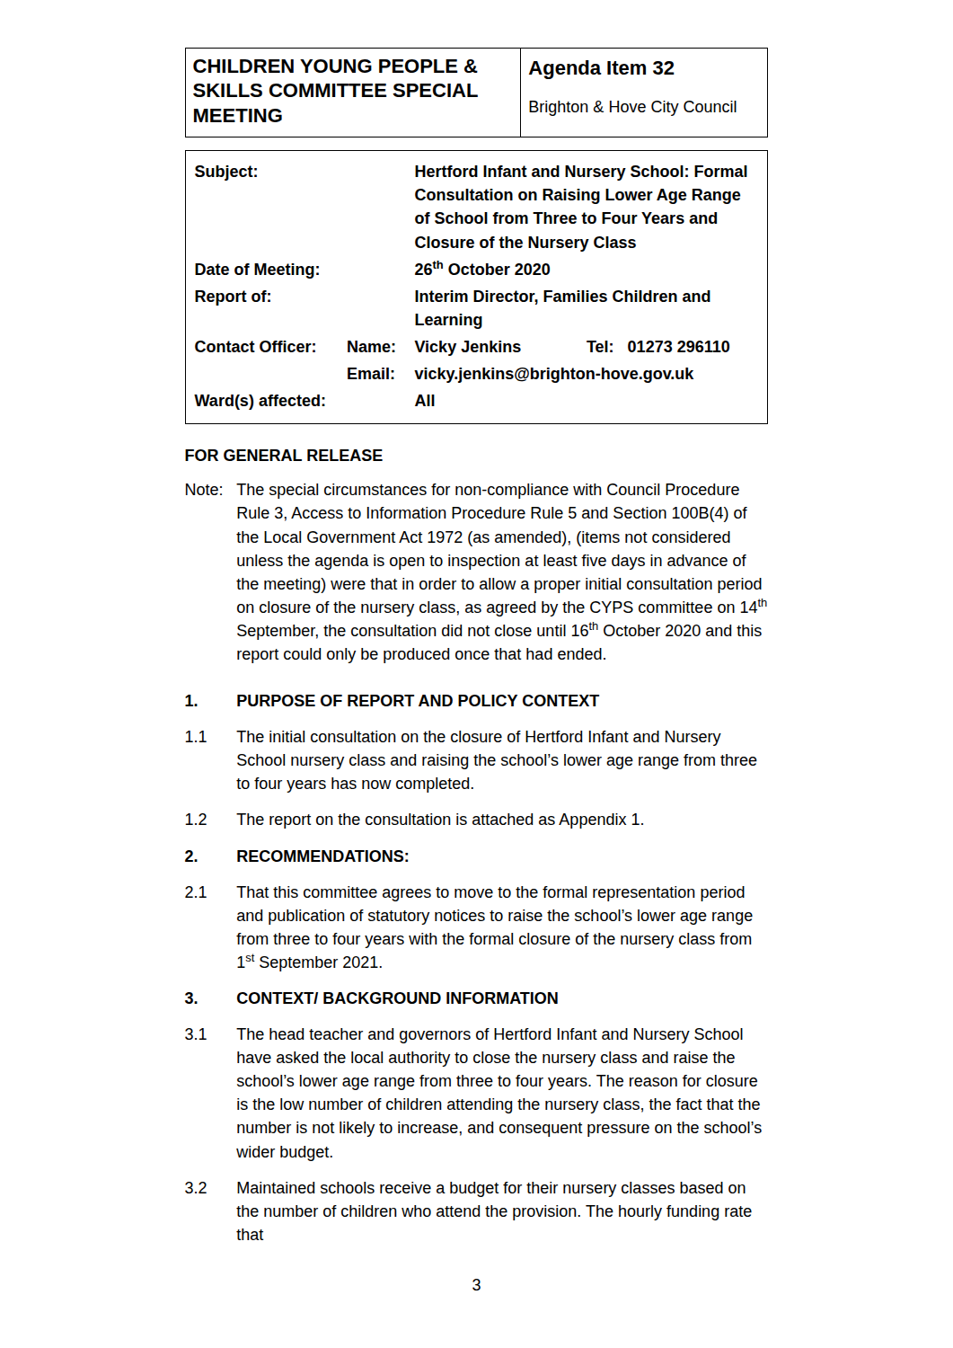| Children Young People & Skills Committee Special Meeting | Agenda Item 32 Brighton & Hove City Council |
| / Subject: / / Hertford Infant and Nursery School: Formal Consultation on Raising Lower Age Range of School from Three to Four Years and Closure of the Nursery Class / / Date of Meeting: / / 26 th October 2020 / / Report of: / / Interim Director, Families Children and Learning / / Contact Officer: / Name: / Vicky Jenkins / Tel: 01273 296110 / / / Email: / vicky.jenkins@brighton-hove.gov.uk / / Ward(s) affected: / / All / |
FOR GENERAL RELEASE
Note:
The special circumstances for non-compliance with Council Procedure Rule 3, Access to Information Procedure Rule 5 and Section 100B(4) of the Local Government Act 1972 (as amended), (items not considered unless the agenda is open to inspection at least five days in advance of the meeting) were that in order to allow a proper initial consultation period on closure of the nursery class, as agreed by the CYPS committee on 14th September, the consultation did not close until 16th October 2020 and this report could only be produced once that had ended.
1. PURPOSE OF REPORT AND POLICY CONTEXT
1.1 The initial consultation on the closure of Hertford Infant and Nursery School nursery class and raising the school’s lower age range from three to four years has now completed.
1.2 The report on the consultation is attached as Appendix 1.
2. RECOMMENDATIONS:
2.1 That this committee agrees to move to the formal representation period and publication of statutory notices to raise the school’s lower age range from three to four years with the formal closure of the nursery class from 1st September 2021.
3. CONTEXT/ BACKGROUND INFORMATION
3.1 The head teacher and governors of Hertford Infant and Nursery School have asked the local authority to close the nursery class and raise the school’s lower age range from three to four years. The reason for closure is the low number of children attending the nursery class, the fact that the number is not likely to increase, and consequent pressure on the school’s wider budget.
3.2 Maintained schools receive a budget for their nursery classes based on the number of children who attend the provision. The hourly funding rate that
3